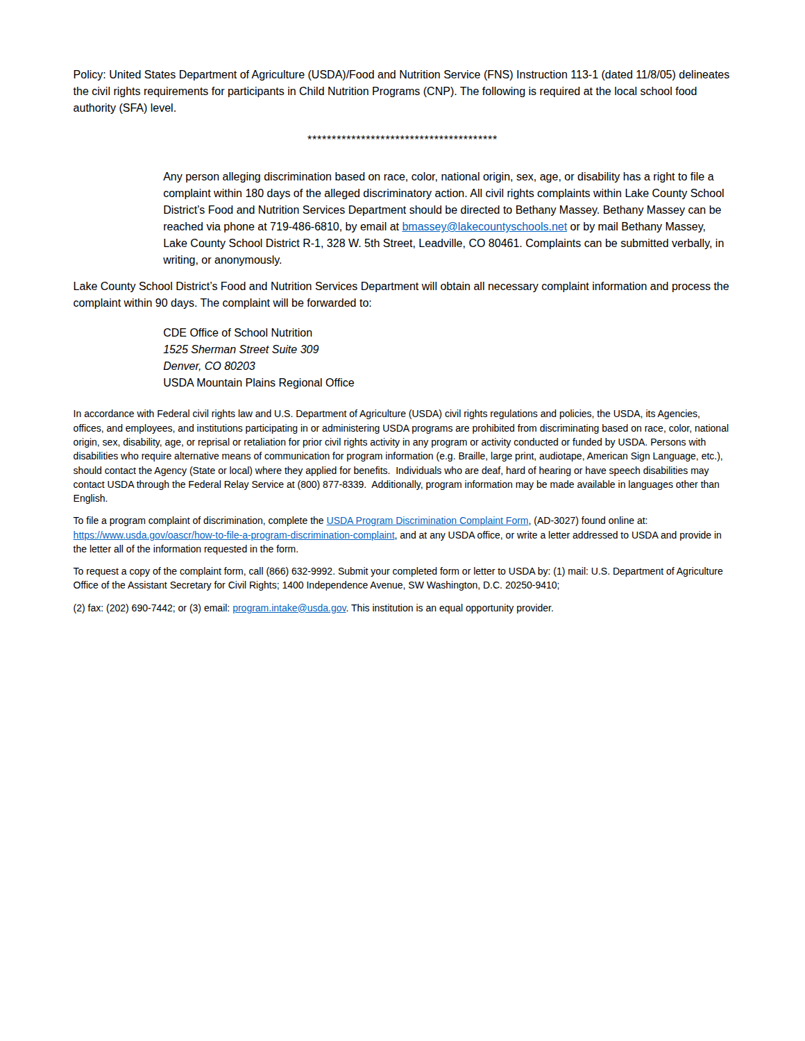Policy: United States Department of Agriculture (USDA)/Food and Nutrition Service (FNS) Instruction 113-1 (dated 11/8/05) delineates the civil rights requirements for participants in Child Nutrition Programs (CNP). The following is required at the local school food authority (SFA) level.
***************************************
Any person alleging discrimination based on race, color, national origin, sex, age, or disability has a right to file a complaint within 180 days of the alleged discriminatory action. All civil rights complaints within Lake County School District’s Food and Nutrition Services Department should be directed to Bethany Massey. Bethany Massey can be reached via phone at 719-486-6810, by email at bmassey@lakecountyschools.net or by mail Bethany Massey, Lake County School District R-1, 328 W. 5th Street, Leadville, CO 80461. Complaints can be submitted verbally, in writing, or anonymously.
Lake County School District’s Food and Nutrition Services Department will obtain all necessary complaint information and process the complaint within 90 days. The complaint will be forwarded to:
CDE Office of School Nutrition
1525 Sherman Street Suite 309
Denver, CO 80203
USDA Mountain Plains Regional Office
In accordance with Federal civil rights law and U.S. Department of Agriculture (USDA) civil rights regulations and policies, the USDA, its Agencies, offices, and employees, and institutions participating in or administering USDA programs are prohibited from discriminating based on race, color, national origin, sex, disability, age, or reprisal or retaliation for prior civil rights activity in any program or activity conducted or funded by USDA. Persons with disabilities who require alternative means of communication for program information (e.g. Braille, large print, audiotape, American Sign Language, etc.), should contact the Agency (State or local) where they applied for benefits. Individuals who are deaf, hard of hearing or have speech disabilities may contact USDA through the Federal Relay Service at (800) 877-8339. Additionally, program information may be made available in languages other than English.
To file a program complaint of discrimination, complete the USDA Program Discrimination Complaint Form, (AD-3027) found online at: https://www.usda.gov/oascr/how-to-file-a-program-discrimination-complaint, and at any USDA office, or write a letter addressed to USDA and provide in the letter all of the information requested in the form.
To request a copy of the complaint form, call (866) 632-9992. Submit your completed form or letter to USDA by: (1) mail: U.S. Department of Agriculture Office of the Assistant Secretary for Civil Rights; 1400 Independence Avenue, SW Washington, D.C. 20250-9410;
(2) fax: (202) 690-7442; or (3) email: program.intake@usda.gov. This institution is an equal opportunity provider.